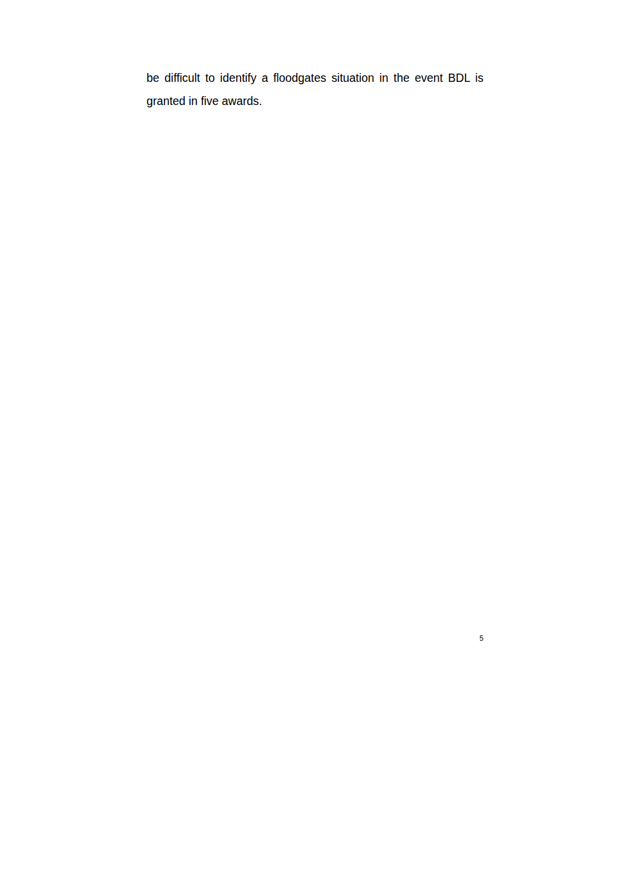be difficult to identify a floodgates situation in the event BDL is granted in five awards.
5